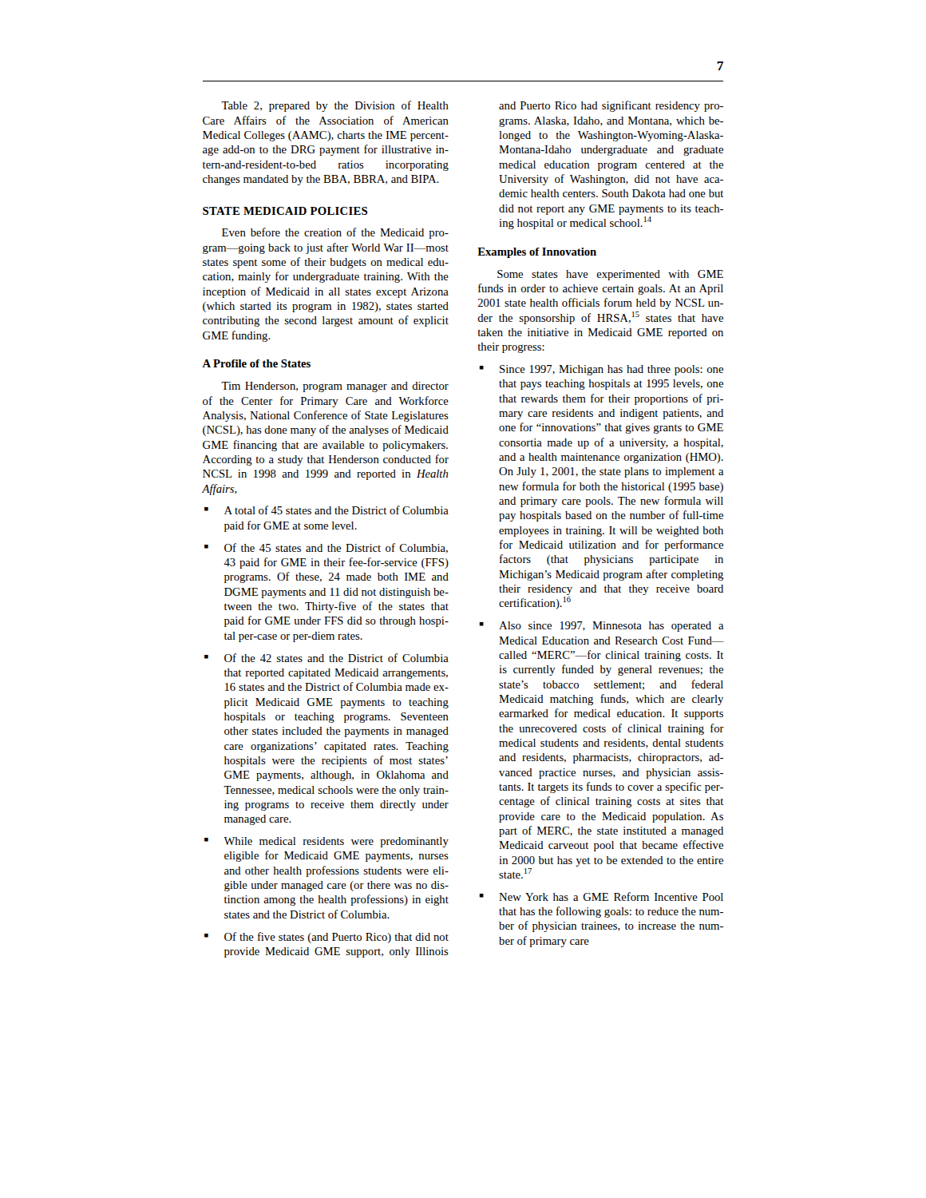7
Table 2, prepared by the Division of Health Care Affairs of the Association of American Medical Colleges (AAMC), charts the IME percentage add-on to the DRG payment for illustrative intern-and-resident-to-bed ratios incorporating changes mandated by the BBA, BBRA, and BIPA.
State Medicaid Policies
Even before the creation of the Medicaid program—going back to just after World War II—most states spent some of their budgets on medical education, mainly for undergraduate training. With the inception of Medicaid in all states except Arizona (which started its program in 1982), states started contributing the second largest amount of explicit GME funding.
A Profile of the States
Tim Henderson, program manager and director of the Center for Primary Care and Workforce Analysis, National Conference of State Legislatures (NCSL), has done many of the analyses of Medicaid GME financing that are available to policymakers. According to a study that Henderson conducted for NCSL in 1998 and 1999 and reported in Health Affairs,
A total of 45 states and the District of Columbia paid for GME at some level.
Of the 45 states and the District of Columbia, 43 paid for GME in their fee-for-service (FFS) programs. Of these, 24 made both IME and DGME payments and 11 did not distinguish between the two. Thirty-five of the states that paid for GME under FFS did so through hospital per-case or per-diem rates.
Of the 42 states and the District of Columbia that reported capitated Medicaid arrangements, 16 states and the District of Columbia made explicit Medicaid GME payments to teaching hospitals or teaching programs. Seventeen other states included the payments in managed care organizations’ capitated rates. Teaching hospitals were the recipients of most states’ GME payments, although, in Oklahoma and Tennessee, medical schools were the only training programs to receive them directly under managed care.
While medical residents were predominantly eligible for Medicaid GME payments, nurses and other health professions students were eligible under managed care (or there was no distinction among the health professions) in eight states and the District of Columbia.
Of the five states (and Puerto Rico) that did not provide Medicaid GME support, only Illinois and Puerto Rico had significant residency programs. Alaska, Idaho, and Montana, which belonged to the Washington-Wyoming-Alaska-Montana-Idaho undergraduate and graduate medical education program centered at the University of Washington, did not have academic health centers. South Dakota had one but did not report any GME payments to its teaching hospital or medical school.14
Examples of Innovation
Some states have experimented with GME funds in order to achieve certain goals. At an April 2001 state health officials forum held by NCSL under the sponsorship of HRSA,15 states that have taken the initiative in Medicaid GME reported on their progress:
Since 1997, Michigan has had three pools: one that pays teaching hospitals at 1995 levels, one that rewards them for their proportions of primary care residents and indigent patients, and one for “innovations” that gives grants to GME consortia made up of a university, a hospital, and a health maintenance organization (HMO). On July 1, 2001, the state plans to implement a new formula for both the historical (1995 base) and primary care pools. The new formula will pay hospitals based on the number of full-time employees in training. It will be weighted both for Medicaid utilization and for performance factors (that physicians participate in Michigan’s Medicaid program after completing their residency and that they receive board certification).16
Also since 1997, Minnesota has operated a Medical Education and Research Cost Fund—called “MERC”—for clinical training costs. It is currently funded by general revenues; the state’s tobacco settlement; and federal Medicaid matching funds, which are clearly earmarked for medical education. It supports the unrecovered costs of clinical training for medical students and residents, dental students and residents, pharmacists, chiropractors, advanced practice nurses, and physician assistants. It targets its funds to cover a specific percentage of clinical training costs at sites that provide care to the Medicaid population. As part of MERC, the state instituted a managed Medicaid carveout pool that became effective in 2000 but has yet to be extended to the entire state.17
New York has a GME Reform Incentive Pool that has the following goals: to reduce the number of physician trainees, to increase the number of primary care